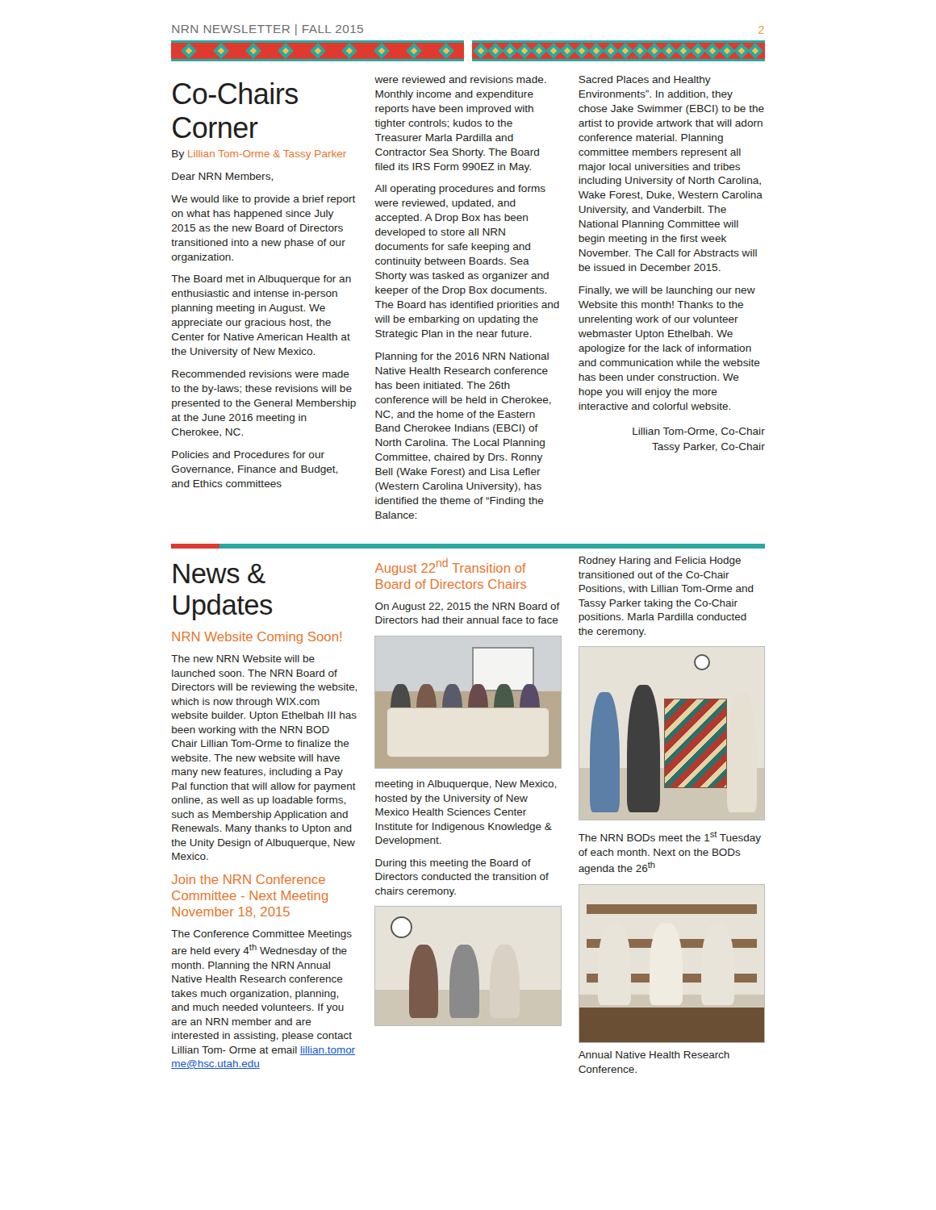NRN NEWSLETTER | FALL 2015
2
Co-Chairs Corner
By Lillian Tom-Orme & Tassy Parker
Dear NRN Members,
We would like to provide a brief report on what has happened since July 2015 as the new Board of Directors transitioned into a new phase of our organization.
The Board met in Albuquerque for an enthusiastic and intense in-person planning meeting in August. We appreciate our gracious host, the Center for Native American Health at the University of New Mexico.
Recommended revisions were made to the by-laws; these revisions will be presented to the General Membership at the June 2016 meeting in Cherokee, NC.
Policies and Procedures for our Governance, Finance and Budget, and Ethics committees
were reviewed and revisions made. Monthly income and expenditure reports have been improved with tighter controls; kudos to the Treasurer Marla Pardilla and Contractor Sea Shorty. The Board filed its IRS Form 990EZ in May.
All operating procedures and forms were reviewed, updated, and accepted. A Drop Box has been developed to store all NRN documents for safe keeping and continuity between Boards. Sea Shorty was tasked as organizer and keeper of the Drop Box documents. The Board has identified priorities and will be embarking on updating the Strategic Plan in the near future.
Planning for the 2016 NRN National Native Health Research conference has been initiated. The 26th conference will be held in Cherokee, NC, and the home of the Eastern Band Cherokee Indians (EBCI) of North Carolina. The Local Planning Committee, chaired by Drs. Ronny Bell (Wake Forest) and Lisa Lefler (Western Carolina University), has identified the theme of “Finding the Balance:
Sacred Places and Healthy Environments”. In addition, they chose Jake Swimmer (EBCI) to be the artist to provide artwork that will adorn conference material. Planning committee members represent all major local universities and tribes including University of North Carolina, Wake Forest, Duke, Western Carolina University, and Vanderbilt. The National Planning Committee will begin meeting in the first week November. The Call for Abstracts will be issued in December 2015.
Finally, we will be launching our new Website this month! Thanks to the unrelenting work of our volunteer webmaster Upton Ethelbah. We apologize for the lack of information and communication while the website has been under construction. We hope you will enjoy the more interactive and colorful website.
Lillian Tom-Orme, Co-Chair
Tassy Parker, Co-Chair
News & Updates
NRN Website Coming Soon!
The new NRN Website will be launched soon. The NRN Board of Directors will be reviewing the website, which is now through WIX.com website builder. Upton Ethelbah III has been working with the NRN BOD Chair Lillian Tom-Orme to finalize the website. The new website will have many new features, including a Pay Pal function that will allow for payment online, as well as up loadable forms, such as Membership Application and Renewals. Many thanks to Upton and the Unity Design of Albuquerque, New Mexico.
Join the NRN Conference Committee - Next Meeting November 18, 2015
The Conference Committee Meetings are held every 4th Wednesday of the month. Planning the NRN Annual Native Health Research conference takes much organization, planning, and much needed volunteers. If you are an NRN member and are interested in assisting, please contact Lillian Tom- Orme at email lillian.tomorme@hsc.utah.edu
August 22nd Transition of Board of Directors Chairs
On August 22, 2015 the NRN Board of Directors had their annual face to face
meeting in Albuquerque, New Mexico, hosted by the University of New Mexico Health Sciences Center Institute for Indigenous Knowledge & Development.
During this meeting the Board of Directors conducted the transition of chairs ceremony.
Rodney Haring and Felicia Hodge transitioned out of the Co-Chair Positions, with Lillian Tom-Orme and Tassy Parker taking the Co-Chair positions. Marla Pardilla conducted the ceremony.
The NRN BODs meet the 1st Tuesday of each month. Next on the BODs agenda the 26th
Annual Native Health Research Conference.